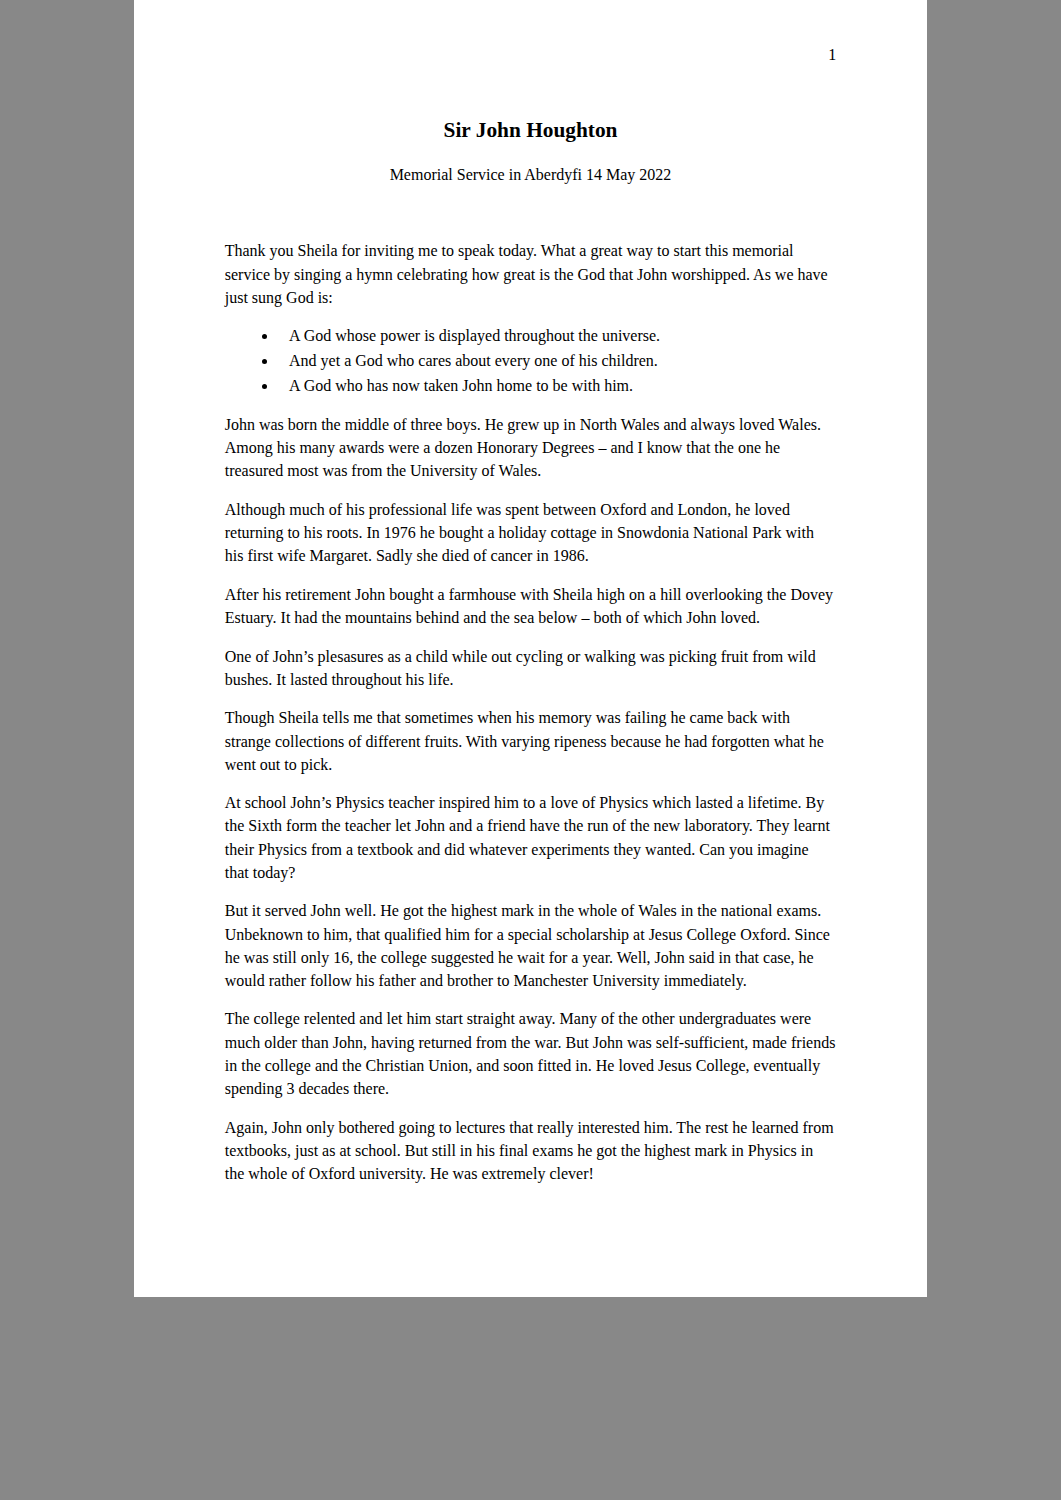1
Sir John Houghton
Memorial Service in Aberdyfi 14 May 2022
Thank you Sheila for inviting me to speak today. What a great way to start this memorial service by singing a hymn celebrating how great is the God that John worshipped. As we have just sung God is:
A God whose power is displayed throughout the universe.
And yet a God who cares about every one of his children.
A God who has now taken John home to be with him.
John was born the middle of three boys. He grew up in North Wales and always loved Wales. Among his many awards were a dozen Honorary Degrees – and I know that the one he treasured most was from the University of Wales.
Although much of his professional life was spent between Oxford and London, he loved returning to his roots. In 1976 he bought a holiday cottage in Snowdonia National Park with his first wife Margaret. Sadly she died of cancer in 1986.
After his retirement John bought a farmhouse with Sheila high on a hill overlooking the Dovey Estuary. It had the mountains behind and the sea below – both of which John loved.
One of John’s plesasures as a child while out cycling or walking was picking fruit from wild bushes. It lasted throughout his life.
Though Sheila tells me that sometimes when his memory was failing he came back with strange collections of different fruits. With varying ripeness because he had forgotten what he went out to pick.
At school John’s Physics teacher inspired him to a love of Physics which lasted a lifetime. By the Sixth form the teacher let John and a friend have the run of the new laboratory. They learnt their Physics from a textbook and did whatever experiments they wanted. Can you imagine that today?
But it served John well. He got the highest mark in the whole of Wales in the national exams. Unbeknown to him, that qualified him for a special scholarship at Jesus College Oxford. Since he was still only 16, the college suggested he wait for a year. Well, John said in that case, he would rather follow his father and brother to Manchester University immediately.
The college relented and let him start straight away. Many of the other undergraduates were much older than John, having returned from the war. But John was self-sufficient, made friends in the college and the Christian Union, and soon fitted in. He loved Jesus College, eventually spending 3 decades there.
Again, John only bothered going to lectures that really interested him. The rest he learned from textbooks, just as at school. But still in his final exams he got the highest mark in Physics in the whole of Oxford university. He was extremely clever!